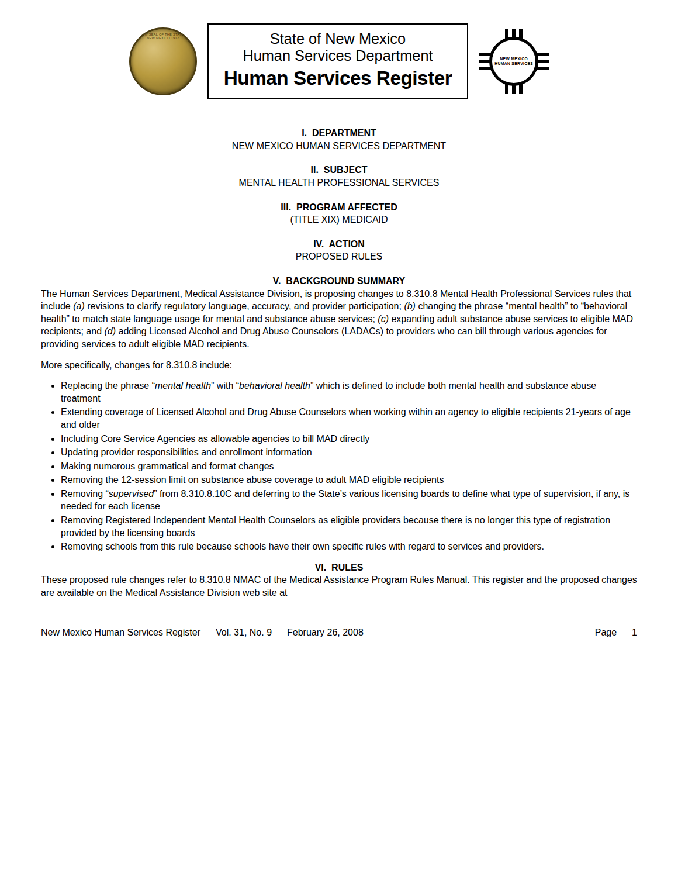State of New Mexico
Human Services Department
Human Services Register
NEW MEXICO
HUMAN SERVICES
I. Department
NEW MEXICO HUMAN SERVICES DEPARTMENT
II. Subject
MENTAL HEALTH PROFESSIONAL SERVICES
III. Program Affected
(TITLE XIX) MEDICAID
IV. Action
PROPOSED RULES
V. Background Summary
The Human Services Department, Medical Assistance Division, is proposing changes to 8.310.8 Mental Health Professional Services rules that include (a) revisions to clarify regulatory language, accuracy, and provider participation; (b) changing the phrase “mental health” to “behavioral health” to match state language usage for mental and substance abuse services; (c) expanding adult substance abuse services to eligible MAD recipients; and (d) adding Licensed Alcohol and Drug Abuse Counselors (LADACs) to providers who can bill through various agencies for providing services to adult eligible MAD recipients.
More specifically, changes for 8.310.8 include:
Replacing the phrase “mental health” with “behavioral health” which is defined to include both mental health and substance abuse treatment
Extending coverage of Licensed Alcohol and Drug Abuse Counselors when working within an agency to eligible recipients 21-years of age and older
Including Core Service Agencies as allowable agencies to bill MAD directly
Updating provider responsibilities and enrollment information
Making numerous grammatical and format changes
Removing the 12-session limit on substance abuse coverage to adult MAD eligible recipients
Removing “supervised” from 8.310.8.10C and deferring to the State’s various licensing boards to define what type of supervision, if any, is needed for each license
Removing Registered Independent Mental Health Counselors as eligible providers because there is no longer this type of registration provided by the licensing boards
Removing schools from this rule because schools have their own specific rules with regard to services and providers.
VI. Rules
These proposed rule changes refer to 8.310.8 NMAC of the Medical Assistance Program Rules Manual. This register and the proposed changes are available on the Medical Assistance Division web site at
New Mexico Human Services Register Vol. 31, No. 9 February 26, 2008 Page 1